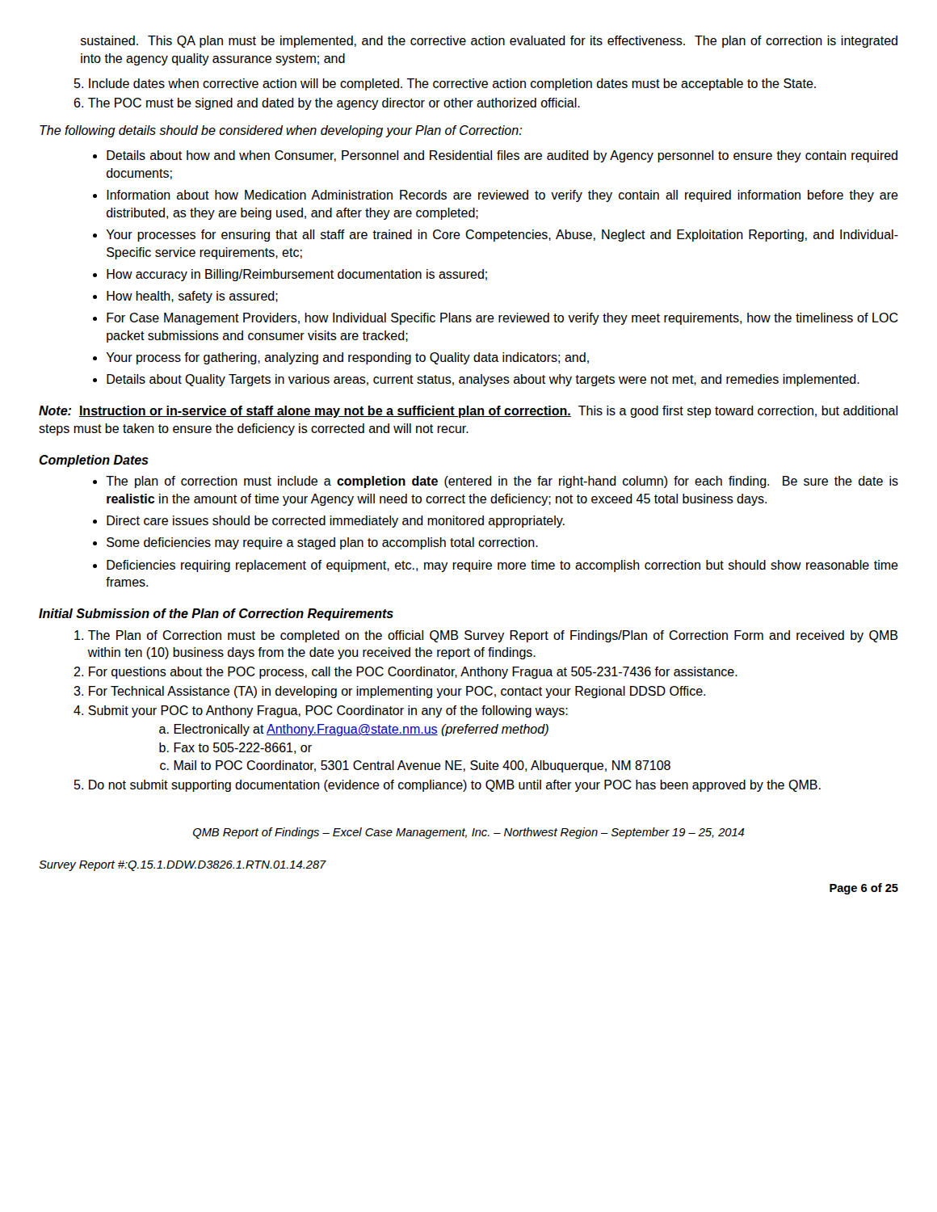sustained. This QA plan must be implemented, and the corrective action evaluated for its effectiveness. The plan of correction is integrated into the agency quality assurance system; and
Include dates when corrective action will be completed. The corrective action completion dates must be acceptable to the State.
The POC must be signed and dated by the agency director or other authorized official.
The following details should be considered when developing your Plan of Correction:
Details about how and when Consumer, Personnel and Residential files are audited by Agency personnel to ensure they contain required documents;
Information about how Medication Administration Records are reviewed to verify they contain all required information before they are distributed, as they are being used, and after they are completed;
Your processes for ensuring that all staff are trained in Core Competencies, Abuse, Neglect and Exploitation Reporting, and Individual-Specific service requirements, etc;
How accuracy in Billing/Reimbursement documentation is assured;
How health, safety is assured;
For Case Management Providers, how Individual Specific Plans are reviewed to verify they meet requirements, how the timeliness of LOC packet submissions and consumer visits are tracked;
Your process for gathering, analyzing and responding to Quality data indicators; and,
Details about Quality Targets in various areas, current status, analyses about why targets were not met, and remedies implemented.
Note: Instruction or in-service of staff alone may not be a sufficient plan of correction. This is a good first step toward correction, but additional steps must be taken to ensure the deficiency is corrected and will not recur.
Completion Dates
The plan of correction must include a completion date (entered in the far right-hand column) for each finding. Be sure the date is realistic in the amount of time your Agency will need to correct the deficiency; not to exceed 45 total business days.
Direct care issues should be corrected immediately and monitored appropriately.
Some deficiencies may require a staged plan to accomplish total correction.
Deficiencies requiring replacement of equipment, etc., may require more time to accomplish correction but should show reasonable time frames.
Initial Submission of the Plan of Correction Requirements
The Plan of Correction must be completed on the official QMB Survey Report of Findings/Plan of Correction Form and received by QMB within ten (10) business days from the date you received the report of findings.
For questions about the POC process, call the POC Coordinator, Anthony Fragua at 505-231-7436 for assistance.
For Technical Assistance (TA) in developing or implementing your POC, contact your Regional DDSD Office.
Submit your POC to Anthony Fragua, POC Coordinator in any of the following ways:
Electronically at Anthony.Fragua@state.nm.us (preferred method)
Fax to 505-222-8661, or
Mail to POC Coordinator, 5301 Central Avenue NE, Suite 400, Albuquerque, NM 87108
Do not submit supporting documentation (evidence of compliance) to QMB until after your POC has been approved by the QMB.
QMB Report of Findings – Excel Case Management, Inc. – Northwest Region – September 19 – 25, 2014
Survey Report #:Q.15.1.DDW.D3826.1.RTN.01.14.287
Page 6 of 25